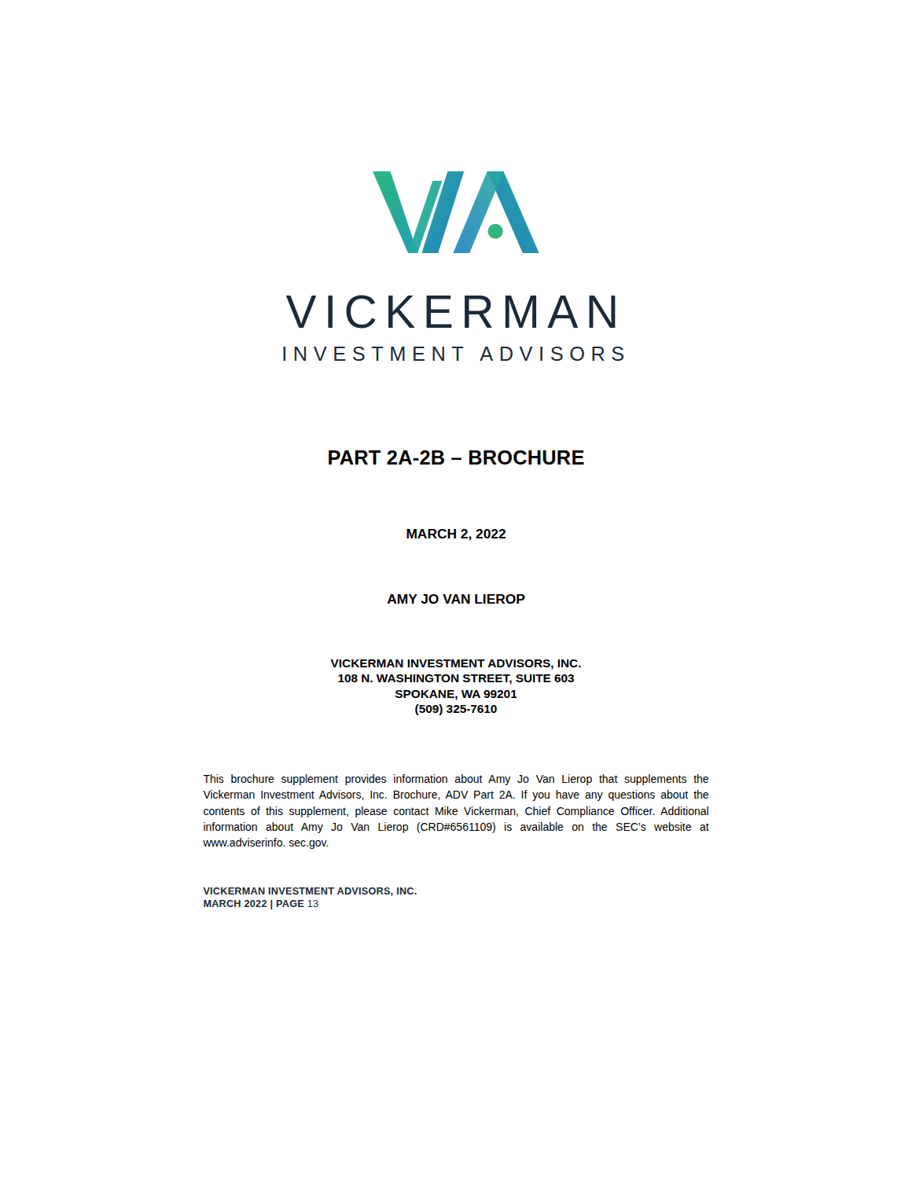VICKERMAN
INVESTMENT ADVISORS
PART 2A-2B – BROCHURE
MARCH 2, 2022
AMY JO VAN LIEROP
VICKERMAN INVESTMENT ADVISORS, INC.
108 N. WASHINGTON STREET, SUITE 603
SPOKANE, WA 99201
(509) 325-7610
This brochure supplement provides information about Amy Jo Van Lierop that supplements the Vickerman Investment Advisors, Inc. Brochure, ADV Part 2A. If you have any questions about the contents of this supplement, please contact Mike Vickerman, Chief Compliance Officer. Additional information about Amy Jo Van Lierop (CRD#6561109) is available on the SEC’s website at www.adviserinfo. sec.gov.
VICKERMAN INVESTMENT ADVISORS, INC.
MARCH 2022 | PAGE 13